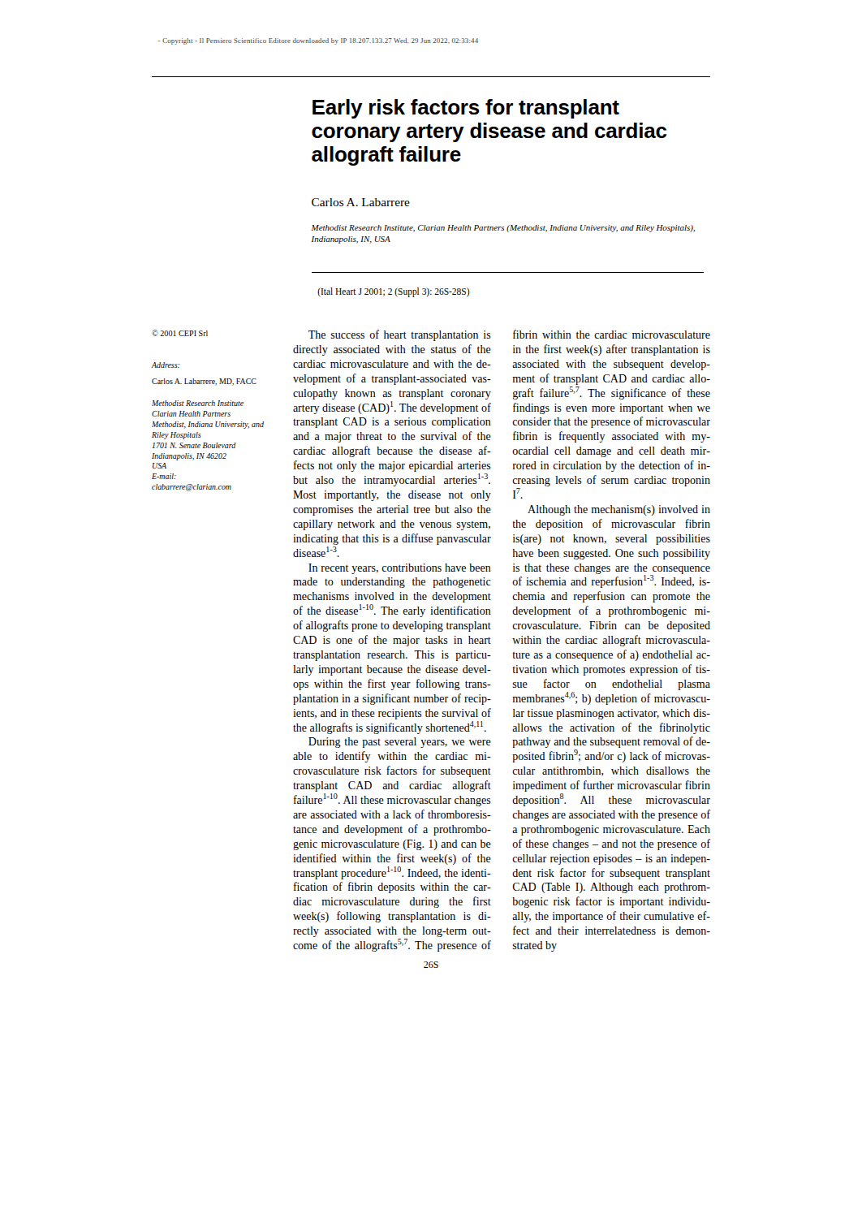- Copyright - Il Pensiero Scientifico Editore downloaded by IP 18.207.133.27 Wed, 29 Jun 2022, 02:33:44
Early risk factors for transplant coronary artery disease and cardiac allograft failure
Carlos A. Labarrere
Methodist Research Institute, Clarian Health Partners (Methodist, Indiana University, and Riley Hospitals), Indianapolis, IN, USA
(Ital Heart J 2001; 2 (Suppl 3): 26S-28S)
© 2001 CEPI Srl
Address:
Carlos A. Labarrere, MD, FACC
Methodist Research Institute
Clarian Health Partners
Methodist, Indiana University, and
Riley Hospitals
1701 N. Senate Boulevard
Indianapolis, IN 46202
USA
E-mail:
clabarrere@clarian.com
The success of heart transplantation is directly associated with the status of the cardiac microvasculature and with the development of a transplant-associated vasculopathy known as transplant coronary artery disease (CAD)1. The development of transplant CAD is a serious complication and a major threat to the survival of the cardiac allograft because the disease affects not only the major epicardial arteries but also the intramyocardial arteries1-3. Most importantly, the disease not only compromises the arterial tree but also the capillary network and the venous system, indicating that this is a diffuse panvascular disease1-3.
In recent years, contributions have been made to understanding the pathogenetic mechanisms involved in the development of the disease1-10. The early identification of allografts prone to developing transplant CAD is one of the major tasks in heart transplantation research. This is particularly important because the disease develops within the first year following transplantation in a significant number of recipients, and in these recipients the survival of the allografts is significantly shortened4,11.
During the past several years, we were able to identify within the cardiac microvasculature risk factors for subsequent transplant CAD and cardiac allograft failure1-10. All these microvascular changes are associated with a lack of thromboresistance and development of a prothrombogenic microvasculature (Fig. 1) and can be identified within the first week(s) of the transplant procedure1-10. Indeed, the identification of fibrin deposits within the cardiac microvasculature during the first week(s) following transplantation is directly associated with the long-term outcome of the allografts5,7. The presence of fibrin within the cardiac microvasculature in the first week(s) after transplantation is associated with the subsequent development of transplant CAD and cardiac allograft failure5,7. The significance of these findings is even more important when we consider that the presence of microvascular fibrin is frequently associated with myocardial cell damage and cell death mirrored in circulation by the detection of increasing levels of serum cardiac troponin I7.
Although the mechanism(s) involved in the deposition of microvascular fibrin is(are) not known, several possibilities have been suggested. One such possibility is that these changes are the consequence of ischemia and reperfusion1-3. Indeed, ischemia and reperfusion can promote the development of a prothrombogenic microvasculature. Fibrin can be deposited within the cardiac allograft microvasculature as a consequence of a) endothelial activation which promotes expression of tissue factor on endothelial plasma membranes4,6; b) depletion of microvascular tissue plasminogen activator, which disallows the activation of the fibrinolytic pathway and the subsequent removal of deposited fibrin9; and/or c) lack of microvascular antithrombin, which disallows the impediment of further microvascular fibrin deposition8. All these microvascular changes are associated with the presence of a prothrombogenic microvasculature. Each of these changes – and not the presence of cellular rejection episodes – is an independent risk factor for subsequent transplant CAD (Table I). Although each prothrombogenic risk factor is important individually, the importance of their cumulative effect and their interrelatedness is demonstrated by
26S